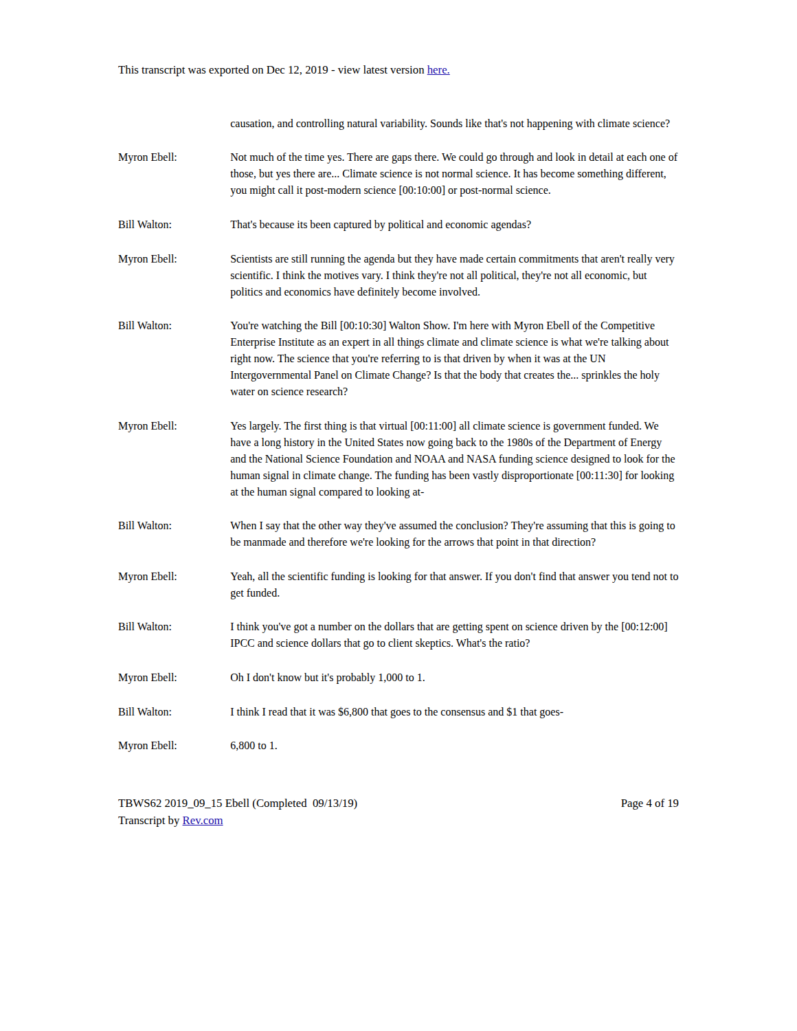This transcript was exported on Dec 12, 2019 - view latest version here.
causation, and controlling natural variability. Sounds like that's not happening with climate science?
Myron Ebell:
Not much of the time yes. There are gaps there. We could go through and look in detail at each one of those, but yes there are... Climate science is not normal science. It has become something different, you might call it post-modern science [00:10:00] or post-normal science.
Bill Walton:
That's because its been captured by political and economic agendas?
Myron Ebell:
Scientists are still running the agenda but they have made certain commitments that aren't really very scientific. I think the motives vary. I think they're not all political, they're not all economic, but politics and economics have definitely become involved.
Bill Walton:
You're watching the Bill [00:10:30] Walton Show. I'm here with Myron Ebell of the Competitive Enterprise Institute as an expert in all things climate and climate science is what we're talking about right now. The science that you're referring to is that driven by when it was at the UN Intergovernmental Panel on Climate Change? Is that the body that creates the... sprinkles the holy water on science research?
Myron Ebell:
Yes largely. The first thing is that virtual [00:11:00] all climate science is government funded. We have a long history in the United States now going back to the 1980s of the Department of Energy and the National Science Foundation and NOAA and NASA funding science designed to look for the human signal in climate change. The funding has been vastly disproportionate [00:11:30] for looking at the human signal compared to looking at-
Bill Walton:
When I say that the other way they've assumed the conclusion? They're assuming that this is going to be manmade and therefore we're looking for the arrows that point in that direction?
Myron Ebell:
Yeah, all the scientific funding is looking for that answer. If you don't find that answer you tend not to get funded.
Bill Walton:
I think you've got a number on the dollars that are getting spent on science driven by the [00:12:00] IPCC and science dollars that go to client skeptics. What's the ratio?
Myron Ebell:
Oh I don't know but it's probably 1,000 to 1.
Bill Walton:
I think I read that it was $6,800 that goes to the consensus and $1 that goes-
Myron Ebell:
6,800 to 1.
TBWS62 2019_09_15 Ebell (Completed 09/13/19)
Transcript by Rev.com
Page 4 of 19